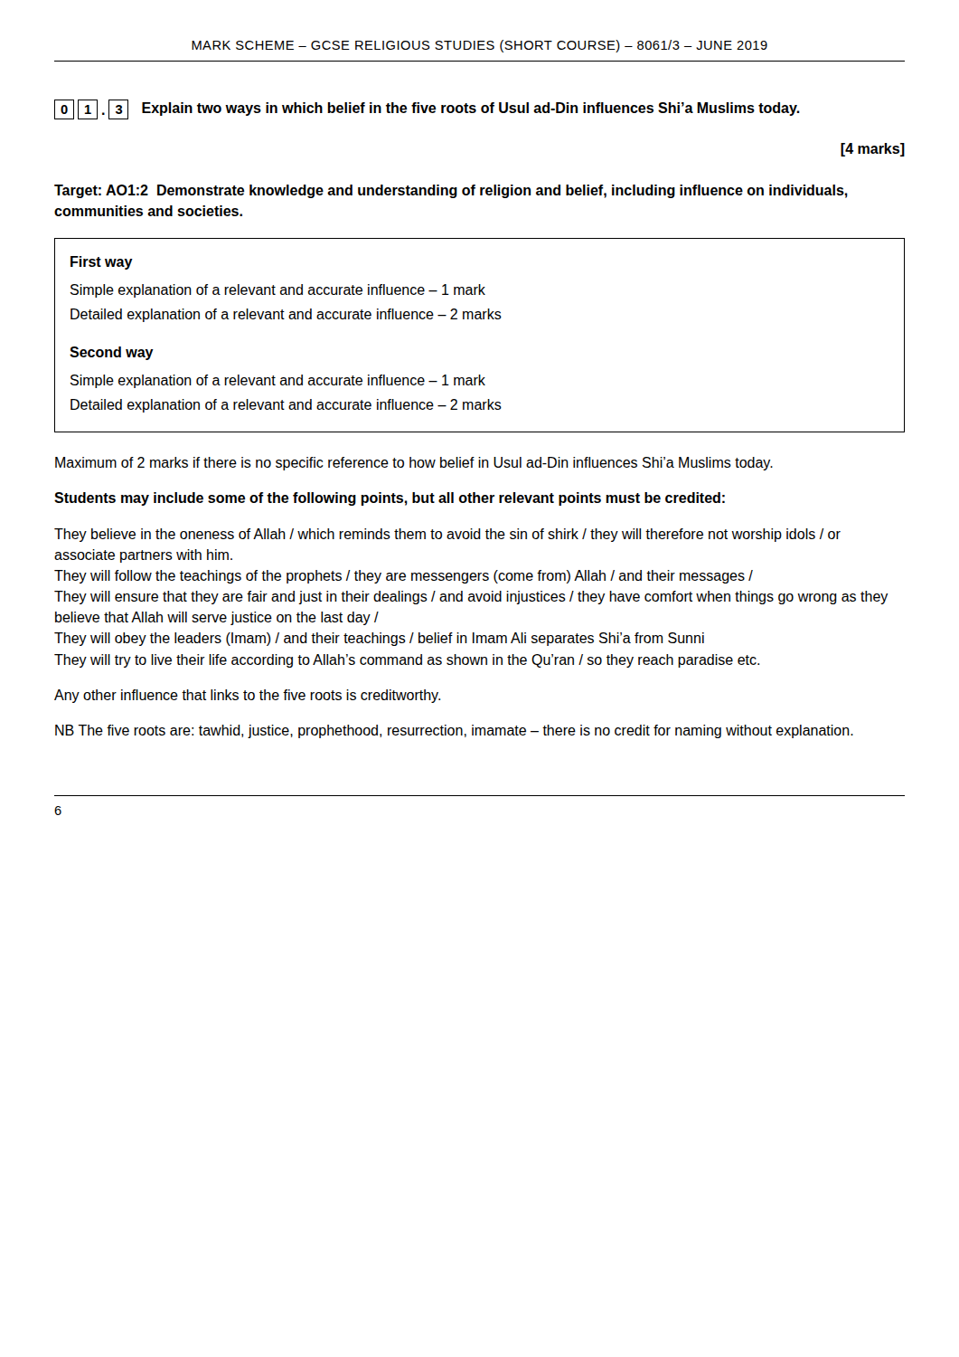MARK SCHEME – GCSE RELIGIOUS STUDIES (SHORT COURSE) – 8061/3 – JUNE 2019
01. 3
Explain two ways in which belief in the five roots of Usul ad-Din influences Shi’a Muslims today.
[4 marks]
Target: AO1:2 Demonstrate knowledge and understanding of religion and belief, including influence on individuals, communities and societies.
First way
Simple explanation of a relevant and accurate influence – 1 mark
Detailed explanation of a relevant and accurate influence – 2 marks
Second way
Simple explanation of a relevant and accurate influence – 1 mark
Detailed explanation of a relevant and accurate influence – 2 marks
Maximum of 2 marks if there is no specific reference to how belief in Usul ad-Din influences Shi’a Muslims today.
Students may include some of the following points, but all other relevant points must be credited:
They believe in the oneness of Allah / which reminds them to avoid the sin of shirk / they will therefore not worship idols / or associate partners with him.
They will follow the teachings of the prophets / they are messengers (come from) Allah / and their messages /
They will ensure that they are fair and just in their dealings / and avoid injustices / they have comfort when things go wrong as they believe that Allah will serve justice on the last day /
They will obey the leaders (Imam) / and their teachings / belief in Imam Ali separates Shi’a from Sunni
They will try to live their life according to Allah’s command as shown in the Qu’ran / so they reach paradise etc.
Any other influence that links to the five roots is creditworthy.
NB The five roots are: tawhid, justice, prophethood, resurrection, imamate – there is no credit for naming without explanation.
6